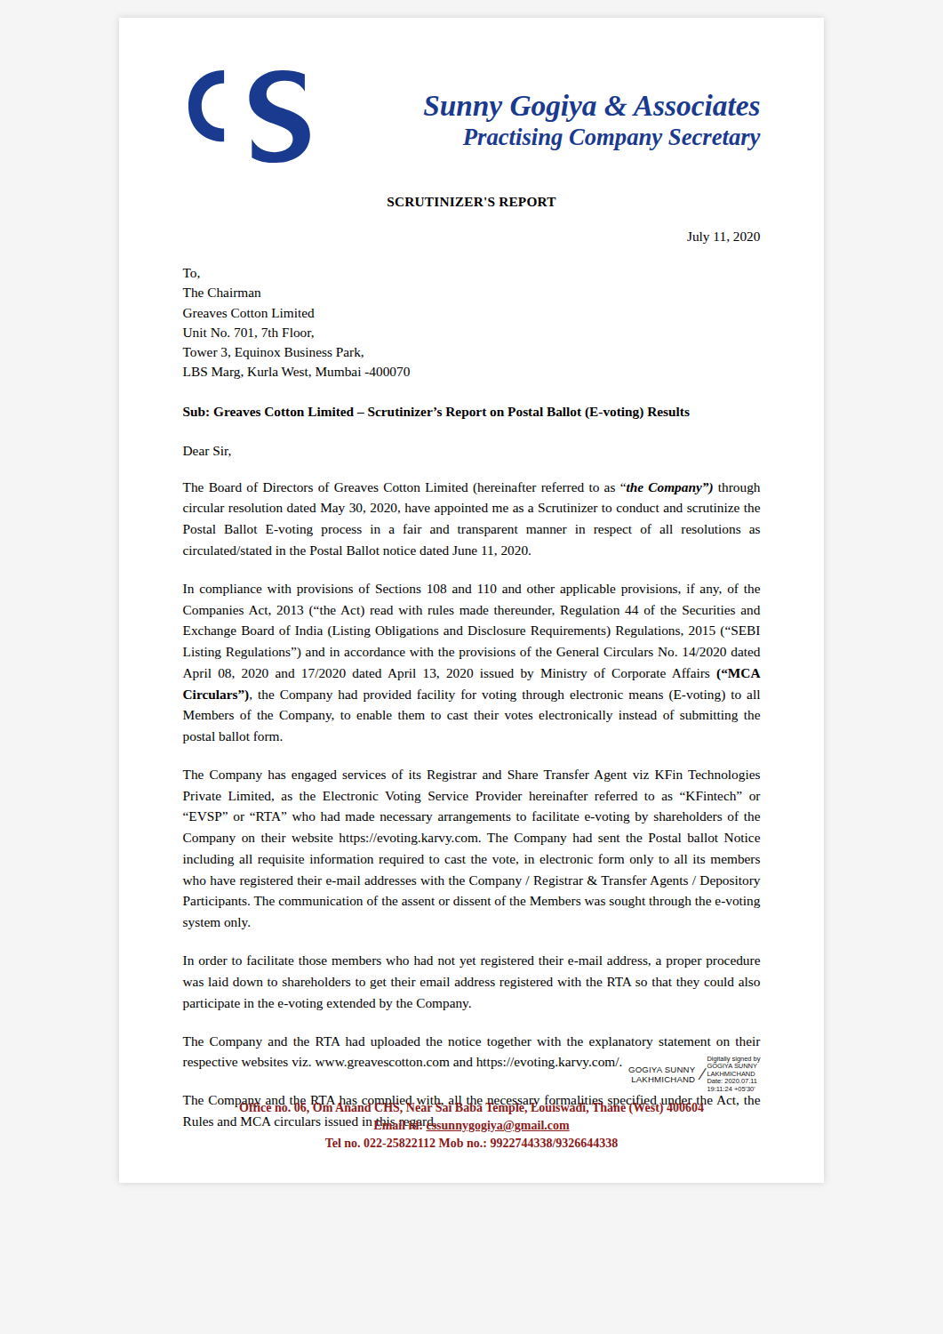Sunny Gogiya & Associates
Practising Company Secretary
SCRUTINIZER'S REPORT
July 11, 2020
To,
The Chairman
Greaves Cotton Limited
Unit No. 701, 7th Floor,
Tower 3, Equinox Business Park,
LBS Marg, Kurla West, Mumbai -400070
Sub: Greaves Cotton Limited – Scrutinizer’s Report on Postal Ballot (E-voting) Results
Dear Sir,
The Board of Directors of Greaves Cotton Limited (hereinafter referred to as “the Company”) through circular resolution dated May 30, 2020, have appointed me as a Scrutinizer to conduct and scrutinize the Postal Ballot E-voting process in a fair and transparent manner in respect of all resolutions as circulated/stated in the Postal Ballot notice dated June 11, 2020.
In compliance with provisions of Sections 108 and 110 and other applicable provisions, if any, of the Companies Act, 2013 (“the Act) read with rules made thereunder, Regulation 44 of the Securities and Exchange Board of India (Listing Obligations and Disclosure Requirements) Regulations, 2015 (“SEBI Listing Regulations”) and in accordance with the provisions of the General Circulars No. 14/2020 dated April 08, 2020 and 17/2020 dated April 13, 2020 issued by Ministry of Corporate Affairs (“MCA Circulars”), the Company had provided facility for voting through electronic means (E-voting) to all Members of the Company, to enable them to cast their votes electronically instead of submitting the postal ballot form.
The Company has engaged services of its Registrar and Share Transfer Agent viz KFin Technologies Private Limited, as the Electronic Voting Service Provider hereinafter referred to as “KFintech” or “EVSP” or “RTA” who had made necessary arrangements to facilitate e-voting by shareholders of the Company on their website https://evoting.karvy.com. The Company had sent the Postal ballot Notice including all requisite information required to cast the vote, in electronic form only to all its members who have registered their e-mail addresses with the Company / Registrar & Transfer Agents / Depository Participants. The communication of the assent or dissent of the Members was sought through the e-voting system only.
In order to facilitate those members who had not yet registered their e-mail address, a proper procedure was laid down to shareholders to get their email address registered with the RTA so that they could also participate in the e-voting extended by the Company.
The Company and the RTA had uploaded the notice together with the explanatory statement on their respective websites viz. www.greavescotton.com and https://evoting.karvy.com/.
The Company and the RTA has complied with, all the necessary formalities specified under the Act, the Rules and MCA circulars issued in this regard.
GOGIYA SUNNY
LAKHMICHAND
∕
Digitally signed by
GOGIYA SUNNY
LAKHMICHAND
Date: 2020.07.11
19:11:24 +05'30'
Office no. 06, Om Anand CHS, Near Sai Baba Temple, Louiswadi, Thane (West) 400604
Email id: cssunnygogiya@gmail.com
Tel no. 022-25822112 Mob no.: 9922744338/9326644338